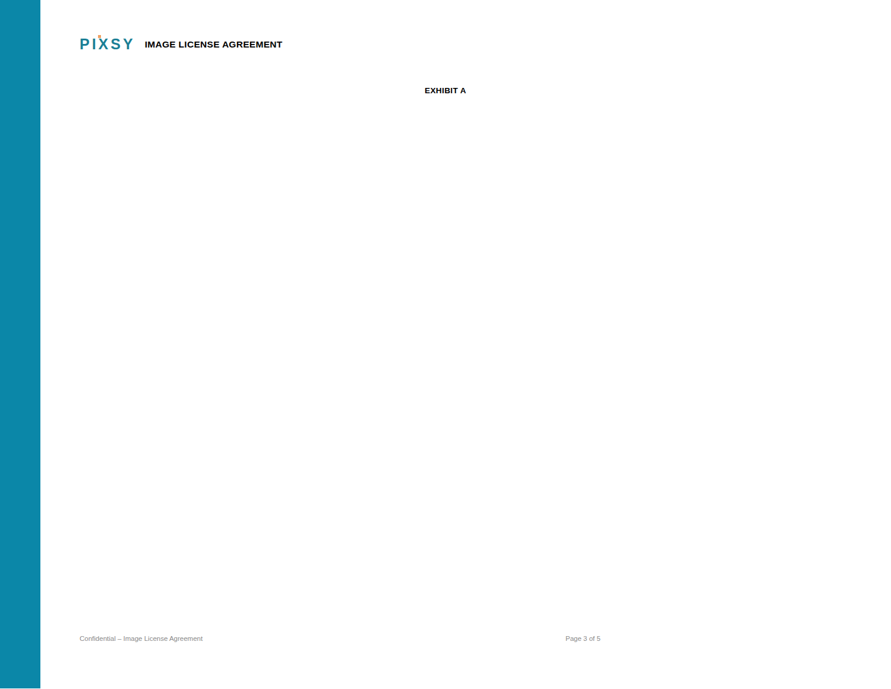PIXSY
IMAGE LICENSE AGREEMENT
EXHIBIT A
Confidential – Image License Agreement
Page 3 of 5